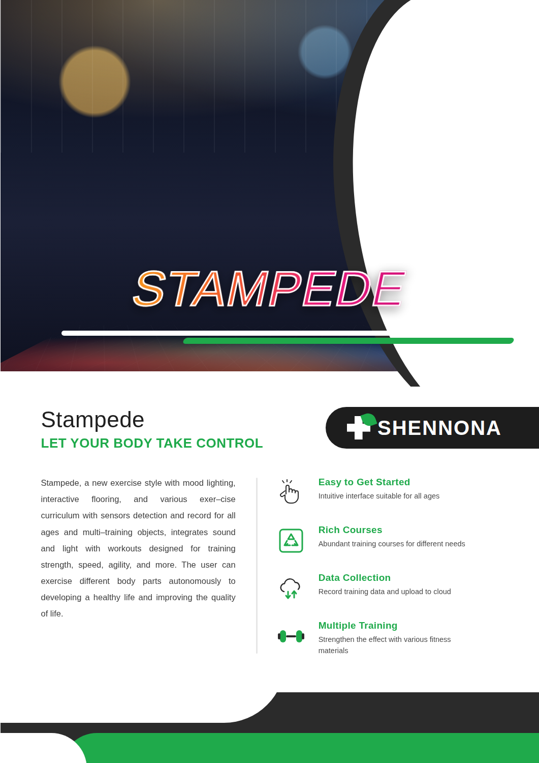STAMPEDE
Stampede
Let Your Body Take Control
Shennona
Stampede, a new exercise style with mood lighting, interactive flooring, and various exer–cise curriculum with sensors detection and record for all ages and multi–training objects, integrates sound and light with workouts designed for training strength, speed, agility, and more. The user can exercise different body parts autonomously to developing a healthy life and improving the quality of life.
Easy to Get Started
Intuitive interface suitable for all ages
Rich Courses
Abundant training courses for different needs
Data Collection
Record training data and upload to cloud
Multiple Training
Strengthen the effect with various fitness materials